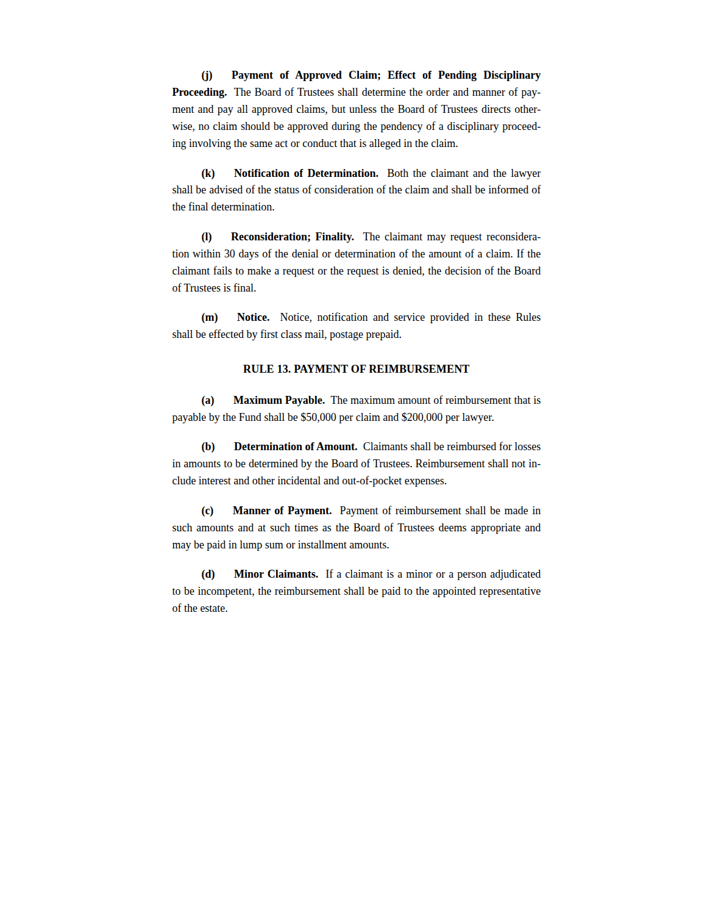(j) Payment of Approved Claim; Effect of Pending Disciplinary Proceeding. The Board of Trustees shall determine the order and manner of payment and pay all approved claims, but unless the Board of Trustees directs otherwise, no claim should be approved during the pendency of a disciplinary proceeding involving the same act or conduct that is alleged in the claim.
(k) Notification of Determination. Both the claimant and the lawyer shall be advised of the status of consideration of the claim and shall be informed of the final determination.
(l) Reconsideration; Finality. The claimant may request reconsideration within 30 days of the denial or determination of the amount of a claim. If the claimant fails to make a request or the request is denied, the decision of the Board of Trustees is final.
(m) Notice. Notice, notification and service provided in these Rules shall be effected by first class mail, postage prepaid.
RULE 13. PAYMENT OF REIMBURSEMENT
(a) Maximum Payable. The maximum amount of reimbursement that is payable by the Fund shall be $50,000 per claim and $200,000 per lawyer.
(b) Determination of Amount. Claimants shall be reimbursed for losses in amounts to be determined by the Board of Trustees. Reimbursement shall not include interest and other incidental and out-of-pocket expenses.
(c) Manner of Payment. Payment of reimbursement shall be made in such amounts and at such times as the Board of Trustees deems appropriate and may be paid in lump sum or installment amounts.
(d) Minor Claimants. If a claimant is a minor or a person adjudicated to be incompetent, the reimbursement shall be paid to the appointed representative of the estate.